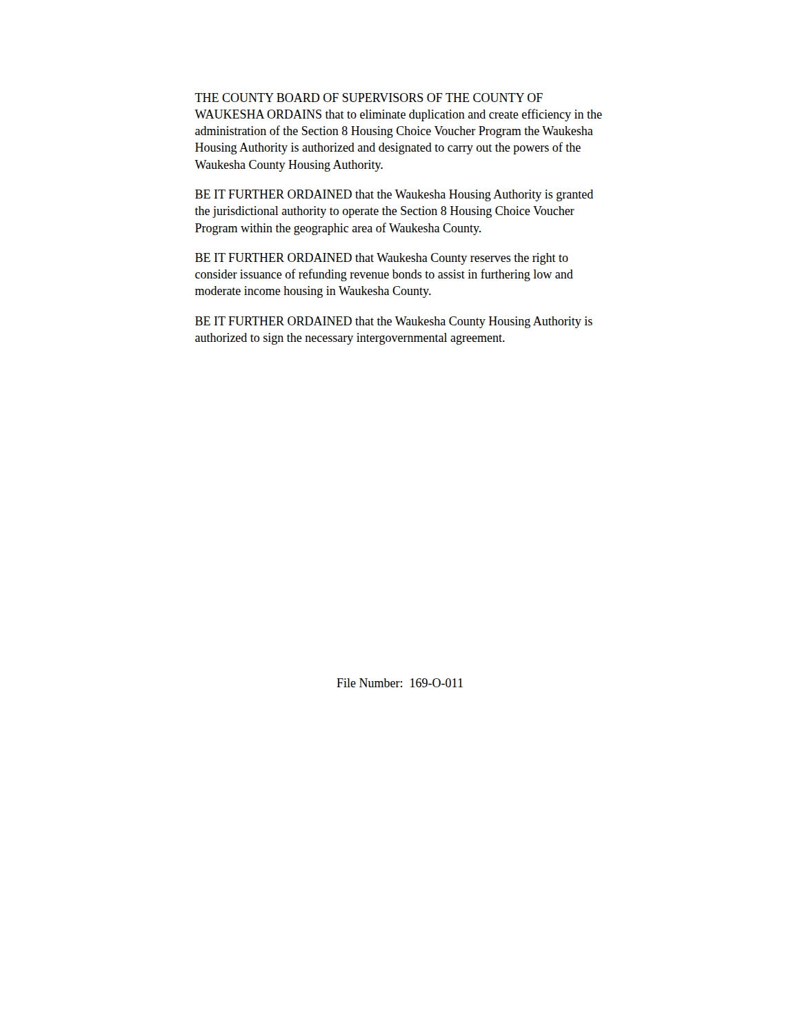THE COUNTY BOARD OF SUPERVISORS OF THE COUNTY OF WAUKESHA ORDAINS that to eliminate duplication and create efficiency in the administration of the Section 8 Housing Choice Voucher Program the Waukesha Housing Authority is authorized and designated to carry out the powers of the Waukesha County Housing Authority.
BE IT FURTHER ORDAINED that the Waukesha Housing Authority is granted the jurisdictional authority to operate the Section 8 Housing Choice Voucher Program within the geographic area of Waukesha County.
BE IT FURTHER ORDAINED that Waukesha County reserves the right to consider issuance of refunding revenue bonds to assist in furthering low and moderate income housing in Waukesha County.
BE IT FURTHER ORDAINED that the Waukesha County Housing Authority is authorized to sign the necessary intergovernmental agreement.
File Number: 169-O-011